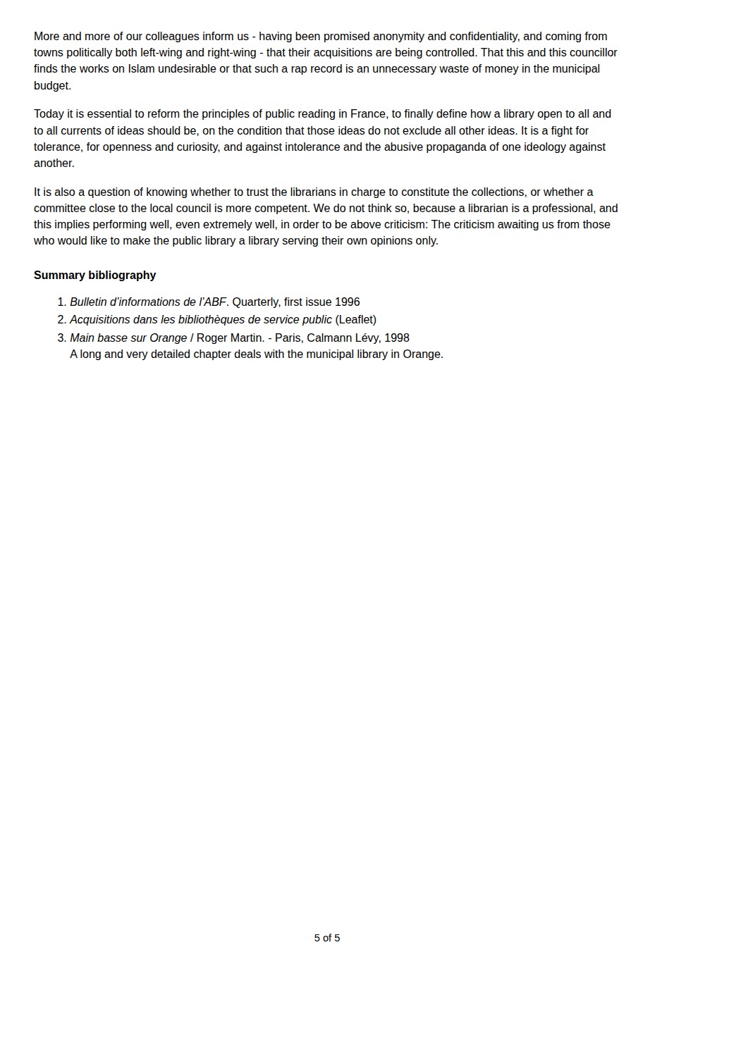More and more of our colleagues inform us - having been promised anonymity and confidentiality, and coming from towns politically both left-wing and right-wing - that their acquisitions are being controlled. That this and this councillor finds the works on Islam undesirable or that such a rap record is an unnecessary waste of money in the municipal budget.
Today it is essential to reform the principles of public reading in France, to finally define how a library open to all and to all currents of ideas should be, on the condition that those ideas do not exclude all other ideas. It is a fight for tolerance, for openness and curiosity, and against intolerance and the abusive propaganda of one ideology against another.
It is also a question of knowing whether to trust the librarians in charge to constitute the collections, or whether a committee close to the local council is more competent. We do not think so, because a librarian is a professional, and this implies performing well, even extremely well, in order to be above criticism: The criticism awaiting us from those who would like to make the public library a library serving their own opinions only.
Summary bibliography
Bulletin d’informations de l’ABF. Quarterly, first issue 1996
Acquisitions dans les bibliothèques de service public (Leaflet)
Main basse sur Orange / Roger Martin. - Paris, Calmann Lévy, 1998 A long and very detailed chapter deals with the municipal library in Orange.
5 of 5